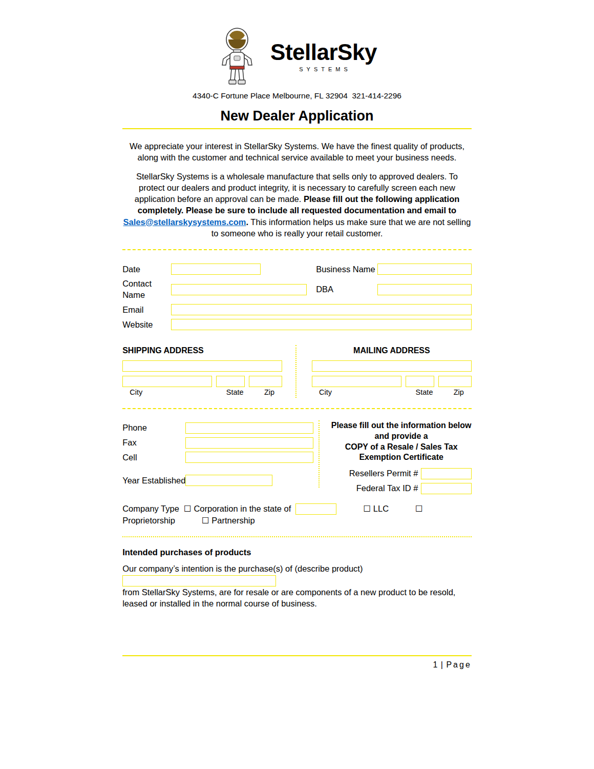StellarSky
SYSTEMS
4340-C Fortune Place Melbourne, FL 32904 321-414-2296
New Dealer Application
We appreciate your interest in StellarSky Systems. We have the finest quality of products, along with the customer and technical service available to meet your business needs.
StellarSky Systems is a wholesale manufacture that sells only to approved dealers. To protect our dealers and product integrity, it is necessary to carefully screen each new application before an approval can be made. Please fill out the following application completely. Please be sure to include all requested documentation and email to Sales@stellarskysystems.com. This information helps us make sure that we are not selling to someone who is really your retail customer.
| Date | | Business Name | |
| Contact Name | | DBA | |
| Email | |
| Website | |
SHIPPING ADDRESS
City State Zip
MAILING ADDRESS
City State Zip
| Phone | |
| Fax | |
| Cell | |
| Year Established | |
Please fill out the information below and provide a
COPY of a Resale / Sales Tax Exemption Certificate
| Resellers Permit # | |
| Federal Tax ID # | |
Company Type ☐ Corporation in the state of ☐ LLC ☐ Proprietorship ☐ Partnership
Intended purchases of products
Our company’s intention is the purchase(s) of (describe product)
from StellarSky Systems, are for resale or are components of a new product to be resold, leased or installed in the normal course of business.
1 | Page